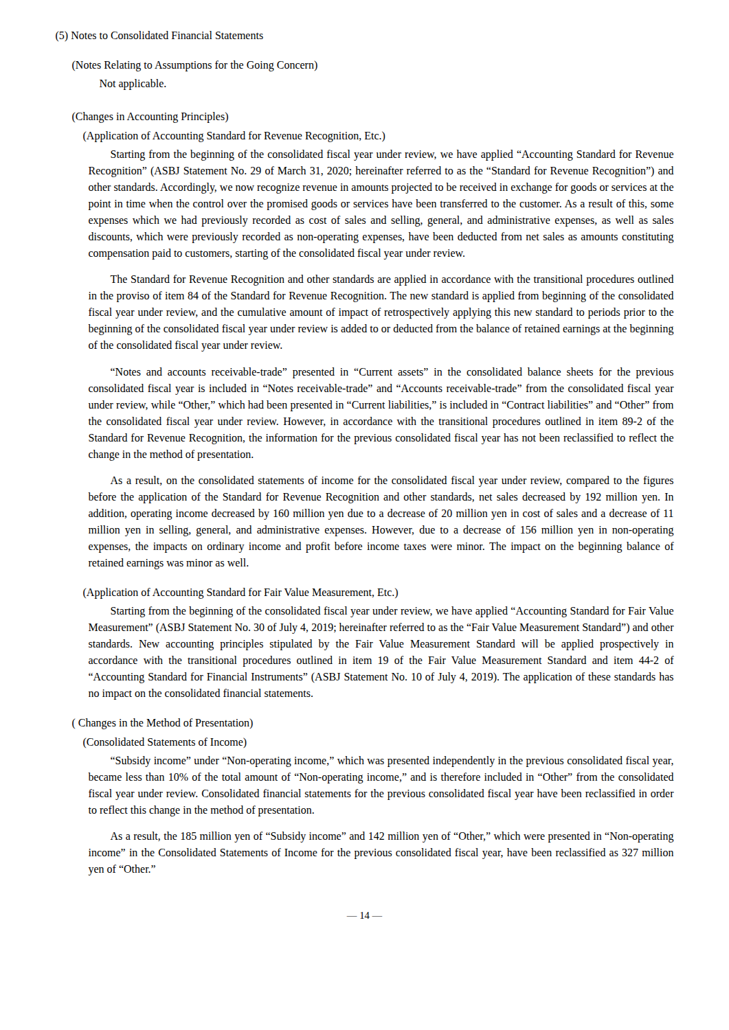(5) Notes to Consolidated Financial Statements
(Notes Relating to Assumptions for the Going Concern)
Not applicable.
(Changes in Accounting Principles)
(Application of Accounting Standard for Revenue Recognition, Etc.)
Starting from the beginning of the consolidated fiscal year under review, we have applied “Accounting Standard for Revenue Recognition” (ASBJ Statement No. 29 of March 31, 2020; hereinafter referred to as the “Standard for Revenue Recognition”) and other standards. Accordingly, we now recognize revenue in amounts projected to be received in exchange for goods or services at the point in time when the control over the promised goods or services have been transferred to the customer. As a result of this, some expenses which we had previously recorded as cost of sales and selling, general, and administrative expenses, as well as sales discounts, which were previously recorded as non-operating expenses, have been deducted from net sales as amounts constituting compensation paid to customers, starting of the consolidated fiscal year under review.
The Standard for Revenue Recognition and other standards are applied in accordance with the transitional procedures outlined in the proviso of item 84 of the Standard for Revenue Recognition. The new standard is applied from beginning of the consolidated fiscal year under review, and the cumulative amount of impact of retrospectively applying this new standard to periods prior to the beginning of the consolidated fiscal year under review is added to or deducted from the balance of retained earnings at the beginning of the consolidated fiscal year under review.
“Notes and accounts receivable-trade” presented in “Current assets” in the consolidated balance sheets for the previous consolidated fiscal year is included in “Notes receivable-trade” and “Accounts receivable-trade” from the consolidated fiscal year under review, while “Other,” which had been presented in “Current liabilities,” is included in “Contract liabilities” and “Other” from the consolidated fiscal year under review. However, in accordance with the transitional procedures outlined in item 89-2 of the Standard for Revenue Recognition, the information for the previous consolidated fiscal year has not been reclassified to reflect the change in the method of presentation.
As a result, on the consolidated statements of income for the consolidated fiscal year under review, compared to the figures before the application of the Standard for Revenue Recognition and other standards, net sales decreased by 192 million yen. In addition, operating income decreased by 160 million yen due to a decrease of 20 million yen in cost of sales and a decrease of 11 million yen in selling, general, and administrative expenses. However, due to a decrease of 156 million yen in non-operating expenses, the impacts on ordinary income and profit before income taxes were minor. The impact on the beginning balance of retained earnings was minor as well.
(Application of Accounting Standard for Fair Value Measurement, Etc.)
Starting from the beginning of the consolidated fiscal year under review, we have applied “Accounting Standard for Fair Value Measurement” (ASBJ Statement No. 30 of July 4, 2019; hereinafter referred to as the “Fair Value Measurement Standard”) and other standards. New accounting principles stipulated by the Fair Value Measurement Standard will be applied prospectively in accordance with the transitional procedures outlined in item 19 of the Fair Value Measurement Standard and item 44-2 of “Accounting Standard for Financial Instruments” (ASBJ Statement No. 10 of July 4, 2019). The application of these standards has no impact on the consolidated financial statements.
( Changes in the Method of Presentation)
(Consolidated Statements of Income)
“Subsidy income” under “Non-operating income,” which was presented independently in the previous consolidated fiscal year, became less than 10% of the total amount of “Non-operating income,” and is therefore included in “Other” from the consolidated fiscal year under review. Consolidated financial statements for the previous consolidated fiscal year have been reclassified in order to reflect this change in the method of presentation.
As a result, the 185 million yen of “Subsidy income” and 142 million yen of “Other,” which were presented in “Non-operating income” in the Consolidated Statements of Income for the previous consolidated fiscal year, have been reclassified as 327 million yen of “Other.”
— 14 —